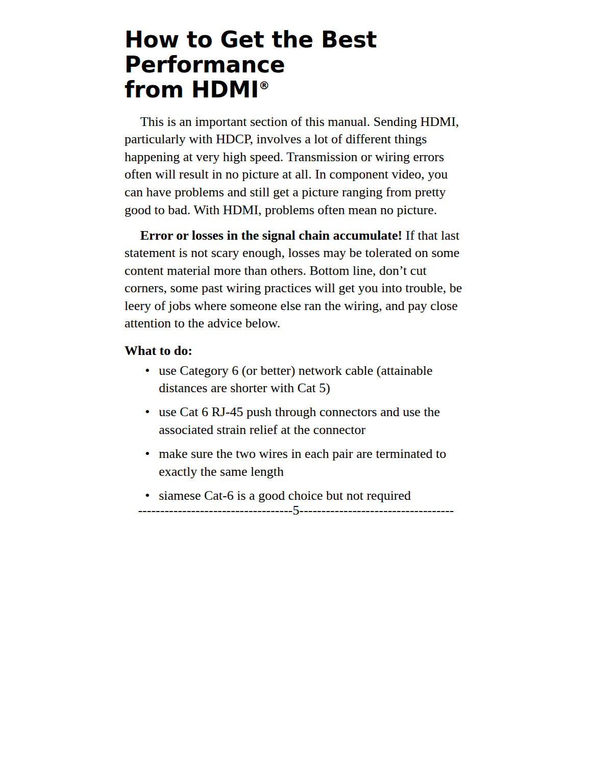How to Get the Best Performance
from HDMI®
This is an important section of this manual. Sending HDMI, particularly with HDCP, involves a lot of different things happening at very high speed. Transmission or wiring errors often will result in no picture at all. In component video, you can have problems and still get a picture ranging from pretty good to bad. With HDMI, problems often mean no picture.
Error or losses in the signal chain accumulate! If that last statement is not scary enough, losses may be tolerated on some content material more than others. Bottom line, don’t cut corners, some past wiring practices will get you into trouble, be leery of jobs where someone else ran the wiring, and pay close attention to the advice below.
What to do:
use Category 6 (or better) network cable (attainable distances are shorter with Cat 5)
use Cat 6 RJ-45 push through connectors and use the associated strain relief at the connector
make sure the two wires in each pair are terminated to exactly the same length
siamese Cat-6 is a good choice but not required
-----------------------------------5-----------------------------------